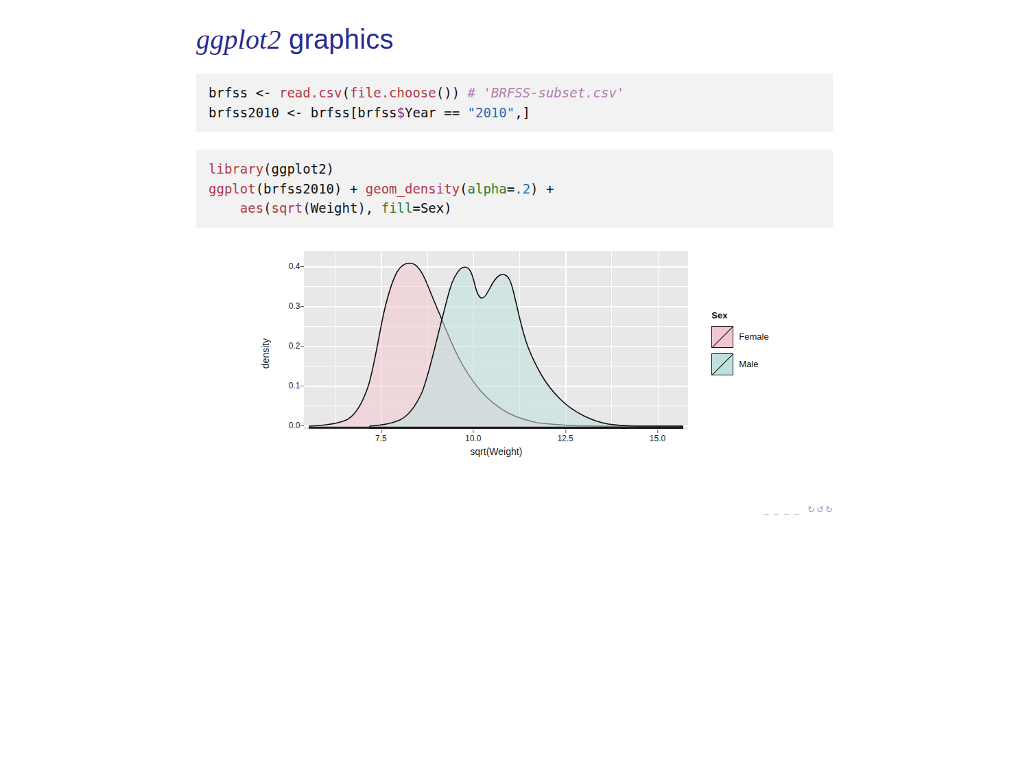ggplot2 graphics
brfss <- read.csv(file.choose()) # 'BRFSS-subset.csv'
brfss2010 <- brfss[brfss$Year == "2010",]
library(ggplot2)
ggplot(brfss2010) + geom_density(alpha=.2) +
    aes(sqrt(Weight), fill=Sex)
density
0.4 0.3 0.2 0.1 0.0
7.5 10.0 12.5 15.0
sqrt(Weight)
Sex
Female
Male
_ _ _ _↻↺↻